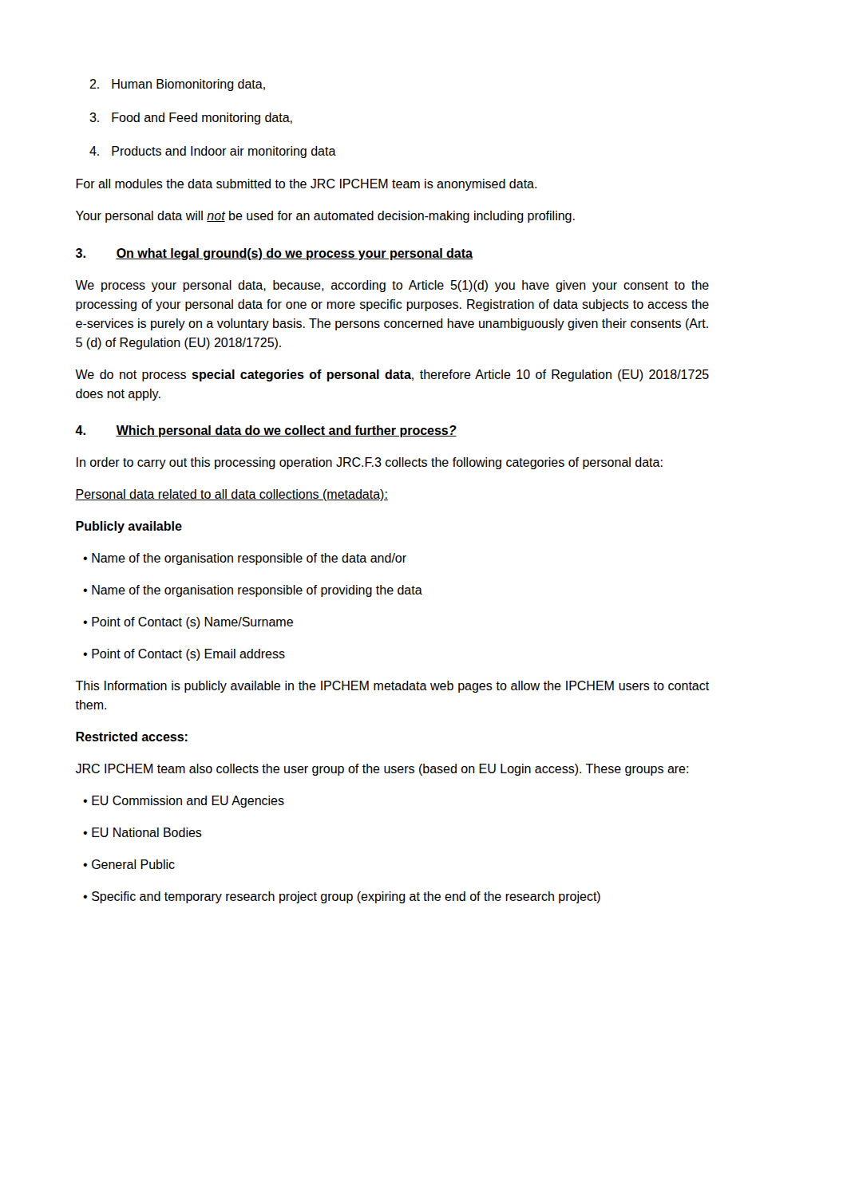Human Biomonitoring data,
Food and Feed monitoring data,
Products and Indoor air monitoring data
For all modules the data submitted to the JRC IPCHEM team is anonymised data.
Your personal data will not be used for an automated decision-making including profiling.
3. On what legal ground(s) do we process your personal data
We process your personal data, because, according to Article 5(1)(d) you have given your consent to the processing of your personal data for one or more specific purposes. Registration of data subjects to access the e-services is purely on a voluntary basis. The persons concerned have unambiguously given their consents (Art. 5 (d) of Regulation (EU) 2018/1725).
We do not process special categories of personal data, therefore Article 10 of Regulation (EU) 2018/1725 does not apply.
4. Which personal data do we collect and further process?
In order to carry out this processing operation JRC.F.3 collects the following categories of personal data:
Personal data related to all data collections (metadata):
Publicly available
• Name of the organisation responsible of the data and/or
• Name of the organisation responsible of providing the data
• Point of Contact (s) Name/Surname
• Point of Contact (s) Email address
This Information is publicly available in the IPCHEM metadata web pages to allow the IPCHEM users to contact them.
Restricted access:
JRC IPCHEM team also collects the user group of the users (based on EU Login access). These groups are:
• EU Commission and EU Agencies
• EU National Bodies
• General Public
• Specific and temporary research project group (expiring at the end of the research project)